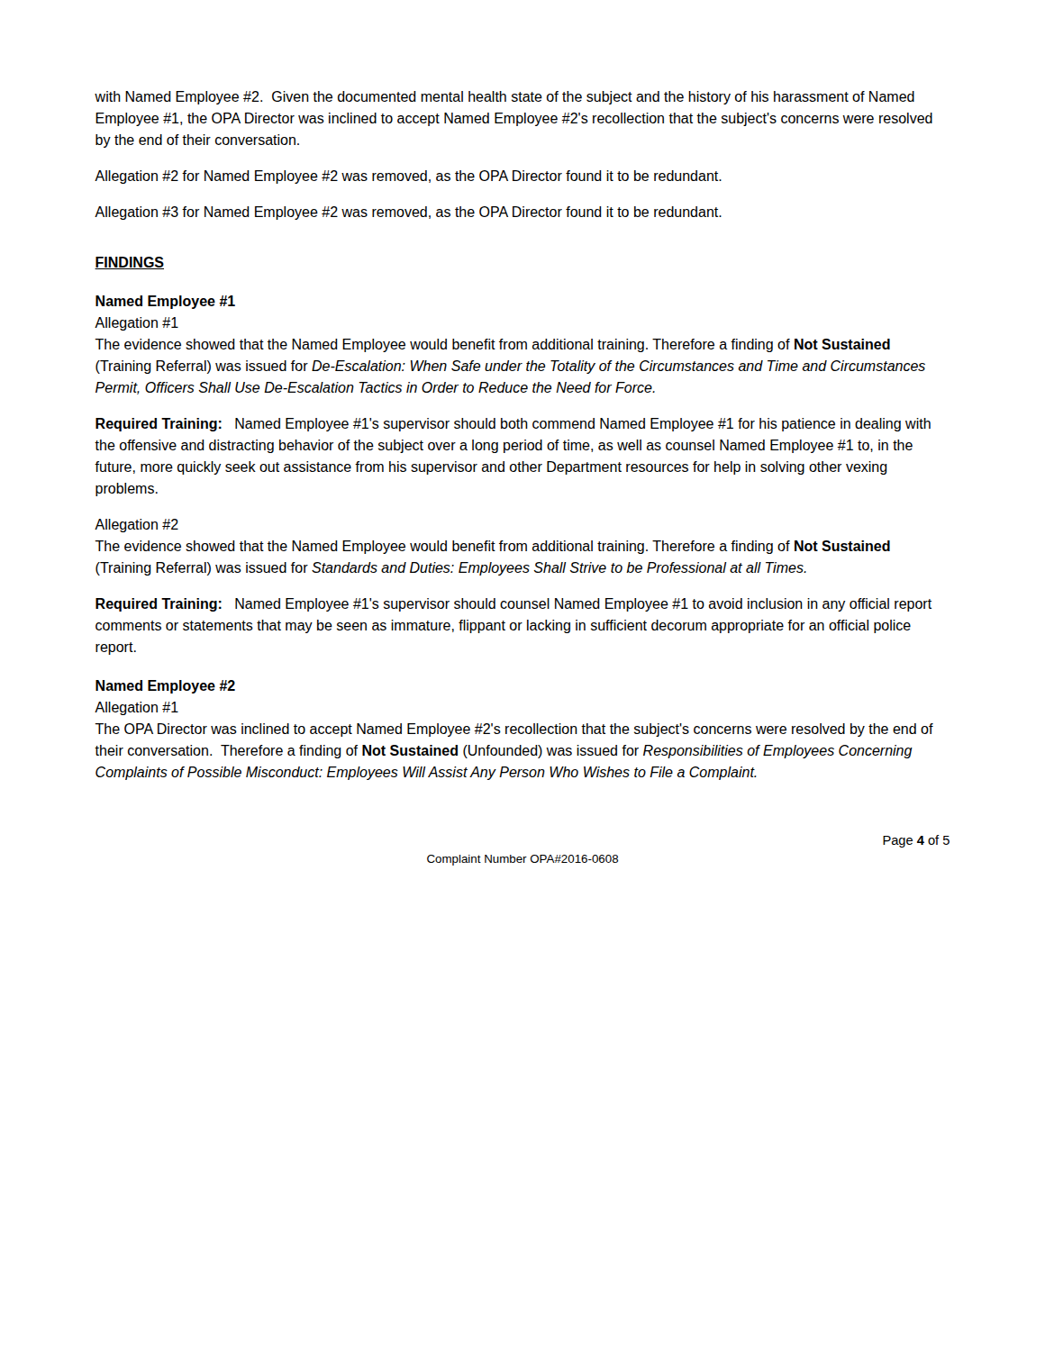with Named Employee #2. Given the documented mental health state of the subject and the history of his harassment of Named Employee #1, the OPA Director was inclined to accept Named Employee #2's recollection that the subject's concerns were resolved by the end of their conversation.
Allegation #2 for Named Employee #2 was removed, as the OPA Director found it to be redundant.
Allegation #3 for Named Employee #2 was removed, as the OPA Director found it to be redundant.
FINDINGS
Named Employee #1
Allegation #1
The evidence showed that the Named Employee would benefit from additional training. Therefore a finding of Not Sustained (Training Referral) was issued for De-Escalation: When Safe under the Totality of the Circumstances and Time and Circumstances Permit, Officers Shall Use De-Escalation Tactics in Order to Reduce the Need for Force.
Required Training: Named Employee #1's supervisor should both commend Named Employee #1 for his patience in dealing with the offensive and distracting behavior of the subject over a long period of time, as well as counsel Named Employee #1 to, in the future, more quickly seek out assistance from his supervisor and other Department resources for help in solving other vexing problems.
Allegation #2
The evidence showed that the Named Employee would benefit from additional training. Therefore a finding of Not Sustained (Training Referral) was issued for Standards and Duties: Employees Shall Strive to be Professional at all Times.
Required Training: Named Employee #1's supervisor should counsel Named Employee #1 to avoid inclusion in any official report comments or statements that may be seen as immature, flippant or lacking in sufficient decorum appropriate for an official police report.
Named Employee #2
Allegation #1
The OPA Director was inclined to accept Named Employee #2's recollection that the subject's concerns were resolved by the end of their conversation. Therefore a finding of Not Sustained (Unfounded) was issued for Responsibilities of Employees Concerning Complaints of Possible Misconduct: Employees Will Assist Any Person Who Wishes to File a Complaint.
Page 4 of 5
Complaint Number OPA#2016-0608